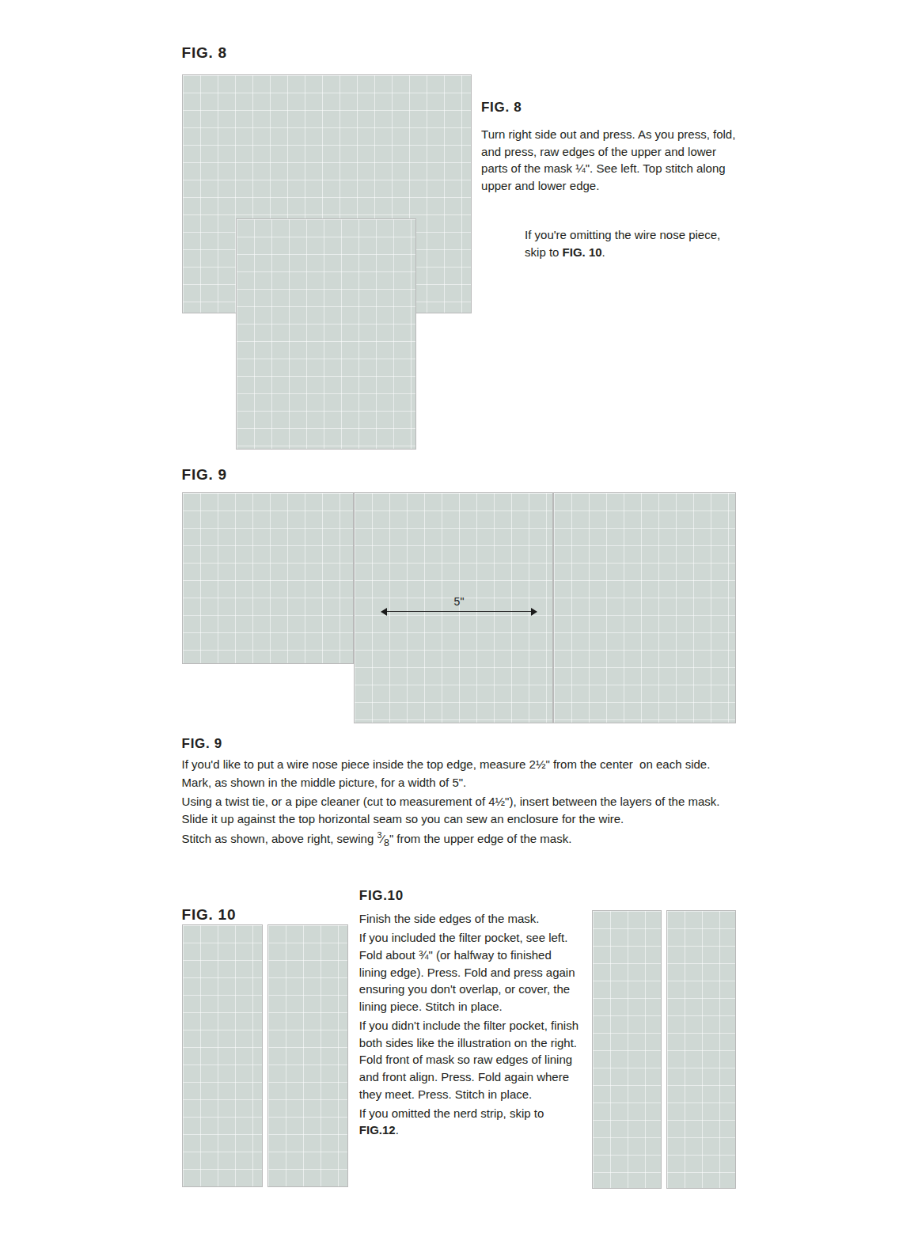FIG. 8
FIG. 8
Turn right side out and press. As you press, fold, and press, raw edges of the upper and lower parts of the mask ¼". See left. Top stitch along upper and lower edge.
If you're omitting the wire nose piece, skip to FIG. 10.
FIG. 9
5"
FIG. 9
If you'd like to put a wire nose piece inside the top edge, measure 2½" from the center on each side.
Mark, as shown in the middle picture, for a width of 5".
Using a twist tie, or a pipe cleaner (cut to measurement of 4½"), insert between the layers of the mask. Slide it up against the top horizontal seam so you can sew an enclosure for the wire.
Stitch as shown, above right, sewing 3⁄8" from the upper edge of the mask.
FIG. 10
FIG.10
Finish the side edges of the mask.
If you included the filter pocket, see left. Fold about ¾" (or halfway to finished lining edge). Press. Fold and press again ensuring you don't overlap, or cover, the lining piece. Stitch in place.
If you didn't include the filter pocket, finish both sides like the illustration on the right. Fold front of mask so raw edges of lining and front align. Press. Fold again where they meet. Press. Stitch in place.
If you omitted the nerd strip, skip to FIG.12.